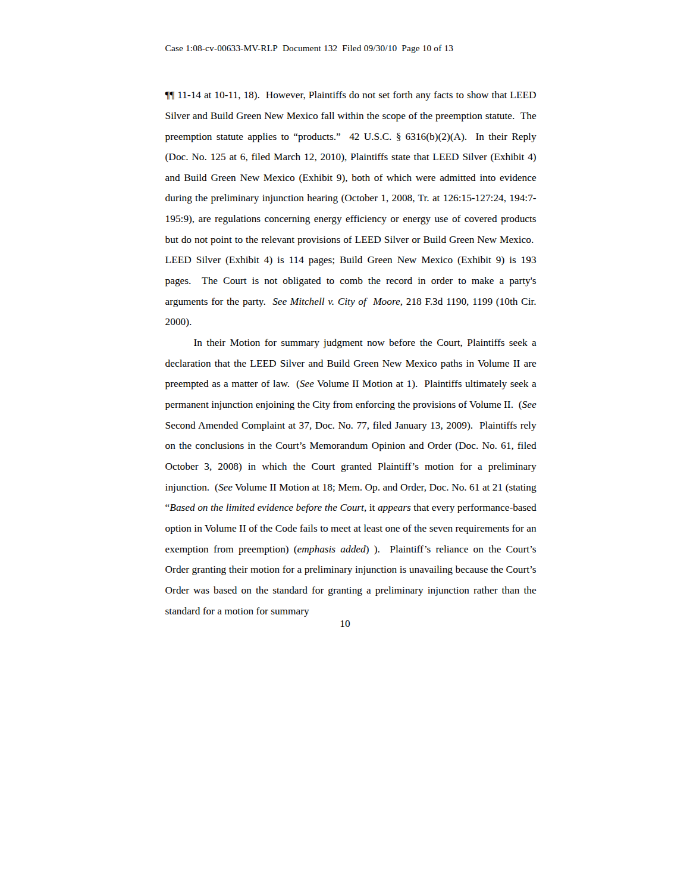Case 1:08-cv-00633-MV-RLP Document 132 Filed 09/30/10 Page 10 of 13
¶¶ 11-14 at 10-11, 18). However, Plaintiffs do not set forth any facts to show that LEED Silver and Build Green New Mexico fall within the scope of the preemption statute. The preemption statute applies to “products.” 42 U.S.C. § 6316(b)(2)(A). In their Reply (Doc. No. 125 at 6, filed March 12, 2010), Plaintiffs state that LEED Silver (Exhibit 4) and Build Green New Mexico (Exhibit 9), both of which were admitted into evidence during the preliminary injunction hearing (October 1, 2008, Tr. at 126:15-127:24, 194:7-195:9), are regulations concerning energy efficiency or energy use of covered products but do not point to the relevant provisions of LEED Silver or Build Green New Mexico. LEED Silver (Exhibit 4) is 114 pages; Build Green New Mexico (Exhibit 9) is 193 pages. The Court is not obligated to comb the record in order to make a party's arguments for the party. See Mitchell v. City of Moore, 218 F.3d 1190, 1199 (10th Cir. 2000).
In their Motion for summary judgment now before the Court, Plaintiffs seek a declaration that the LEED Silver and Build Green New Mexico paths in Volume II are preempted as a matter of law. (See Volume II Motion at 1). Plaintiffs ultimately seek a permanent injunction enjoining the City from enforcing the provisions of Volume II. (See Second Amended Complaint at 37, Doc. No. 77, filed January 13, 2009). Plaintiffs rely on the conclusions in the Court’s Memorandum Opinion and Order (Doc. No. 61, filed October 3, 2008) in which the Court granted Plaintiff’s motion for a preliminary injunction. (See Volume II Motion at 18; Mem. Op. and Order, Doc. No. 61 at 21 (stating “Based on the limited evidence before the Court, it appears that every performance-based option in Volume II of the Code fails to meet at least one of the seven requirements for an exemption from preemption) (emphasis added) ). Plaintiff’s reliance on the Court’s Order granting their motion for a preliminary injunction is unavailing because the Court’s Order was based on the standard for granting a preliminary injunction rather than the standard for a motion for summary
10